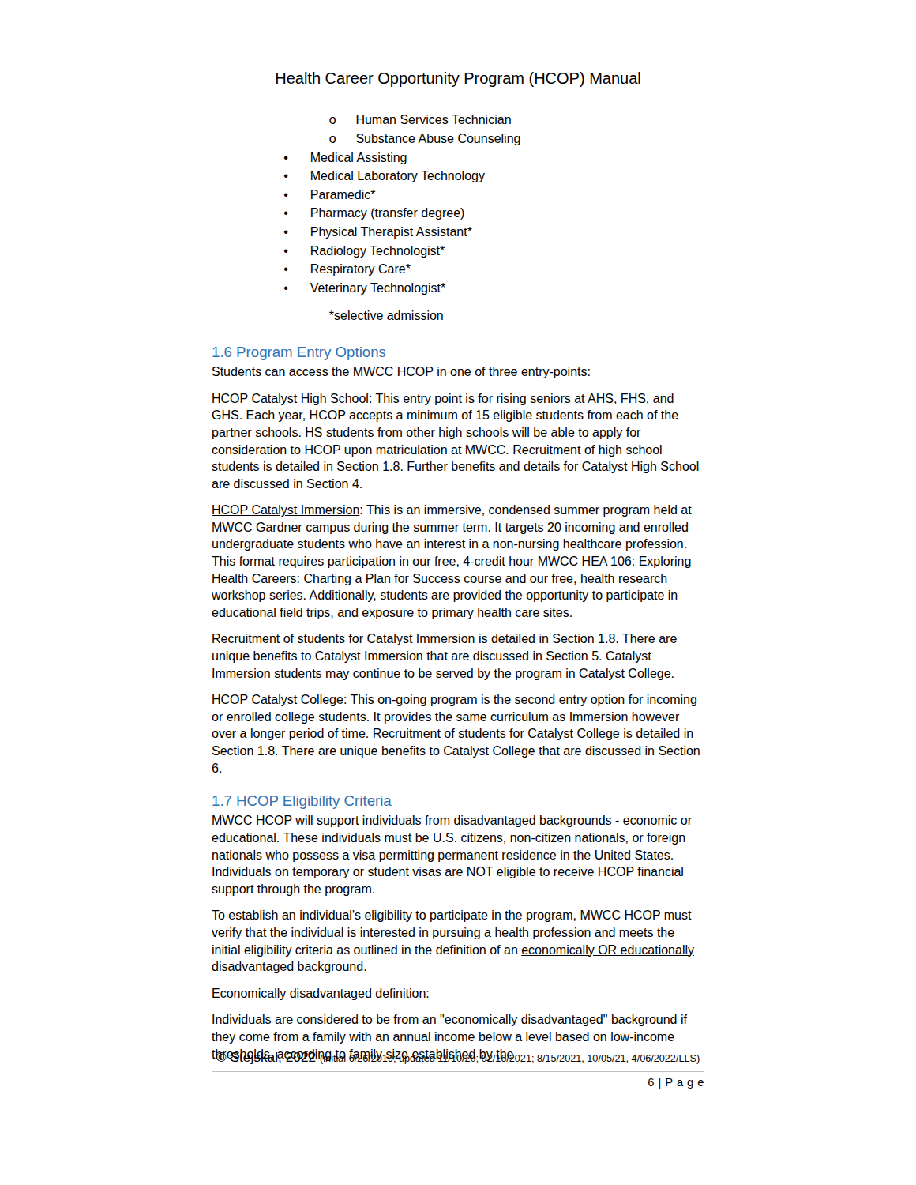Health Career Opportunity Program (HCOP) Manual
o Human Services Technician
o Substance Abuse Counseling
Medical Assisting
Medical Laboratory Technology
Paramedic*
Pharmacy (transfer degree)
Physical Therapist Assistant*
Radiology Technologist*
Respiratory Care*
Veterinary Technologist*
*selective admission
1.6 Program Entry Options
Students can access the MWCC HCOP in one of three entry-points:
HCOP Catalyst High School: This entry point is for rising seniors at AHS, FHS, and GHS. Each year, HCOP accepts a minimum of 15 eligible students from each of the partner schools. HS students from other high schools will be able to apply for consideration to HCOP upon matriculation at MWCC. Recruitment of high school students is detailed in Section 1.8. Further benefits and details for Catalyst High School are discussed in Section 4.
HCOP Catalyst Immersion: This is an immersive, condensed summer program held at MWCC Gardner campus during the summer term. It targets 20 incoming and enrolled undergraduate students who have an interest in a non-nursing healthcare profession. This format requires participation in our free, 4-credit hour MWCC HEA 106: Exploring Health Careers: Charting a Plan for Success course and our free, health research workshop series. Additionally, students are provided the opportunity to participate in educational field trips, and exposure to primary health care sites.
Recruitment of students for Catalyst Immersion is detailed in Section 1.8. There are unique benefits to Catalyst Immersion that are discussed in Section 5. Catalyst Immersion students may continue to be served by the program in Catalyst College.
HCOP Catalyst College: This on-going program is the second entry option for incoming or enrolled college students. It provides the same curriculum as Immersion however over a longer period of time. Recruitment of students for Catalyst College is detailed in Section 1.8. There are unique benefits to Catalyst College that are discussed in Section 6.
1.7 HCOP Eligibility Criteria
MWCC HCOP will support individuals from disadvantaged backgrounds - economic or educational. These individuals must be U.S. citizens, non-citizen nationals, or foreign nationals who possess a visa permitting permanent residence in the United States. Individuals on temporary or student visas are NOT eligible to receive HCOP financial support through the program.
To establish an individual's eligibility to participate in the program, MWCC HCOP must verify that the individual is interested in pursuing a health profession and meets the initial eligibility criteria as outlined in the definition of an economically OR educationally disadvantaged background.
Economically disadvantaged definition:
Individuals are considered to be from an "economically disadvantaged" background if they come from a family with an annual income below a level based on low-income thresholds, according to family size established by the
© Stejskal, 2022 (initial 6/26/2019; updated 11/10/20; 02/16/2021; 8/15/2021, 10/05/21, 4/06/2022/LLS)
6 | P a g e